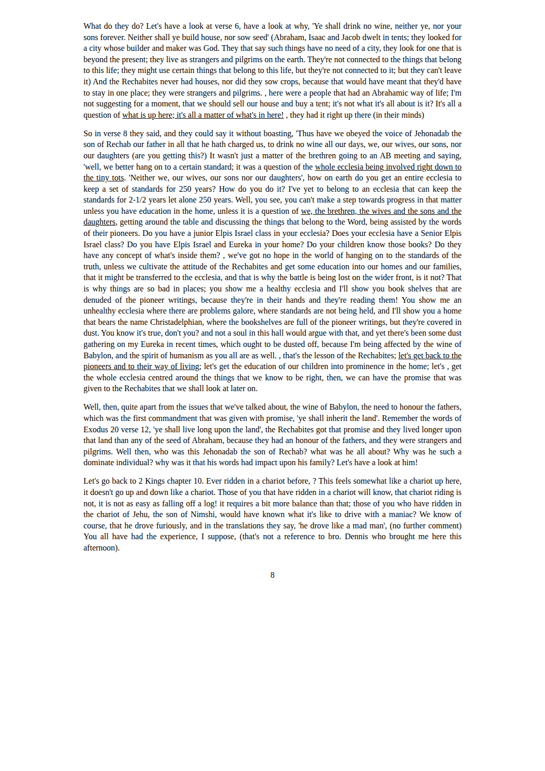What do they do? Let's have a look at verse 6, have a look at why, 'Ye shall drink no wine, neither ye, nor your sons forever. Neither shall ye build house, nor sow seed' (Abraham, Isaac and Jacob dwelt in tents; they looked for a city whose builder and maker was God. They that say such things have no need of a city, they look for one that is beyond the present; they live as strangers and pilgrims on the earth. They're not connected to the things that belong to this life; they might use certain things that belong to this life, but they're not connected to it; but they can't leave it) And the Rechabites never had houses, nor did they sow crops, because that would have meant that they'd have to stay in one place; they were strangers and pilgrims. , here were a people that had an Abrahamic way of life; I'm not suggesting for a moment, that we should sell our house and buy a tent; it's not what it's all about is it? It's all a question of what is up here; it's all a matter of what's in here! , they had it right up there (in their minds)
So in verse 8 they said, and they could say it without boasting, 'Thus have we obeyed the voice of Jehonadab the son of Rechab our father in all that he hath charged us, to drink no wine all our days, we, our wives, our sons, nor our daughters (are you getting this?) It wasn't just a matter of the brethren going to an AB meeting and saying, 'well, we better hang on to a certain standard; it was a question of the whole ecclesia being involved right down to the tiny tots. 'Neither we, our wives, our sons nor our daughters', how on earth do you get an entire ecclesia to keep a set of standards for 250 years? How do you do it? I've yet to belong to an ecclesia that can keep the standards for 2-1/2 years let alone 250 years. Well, you see, you can't make a step towards progress in that matter unless you have education in the home, unless it is a question of we, the brethren, the wives and the sons and the daughters, getting around the table and discussing the things that belong to the Word, being assisted by the words of their pioneers. Do you have a junior Elpis Israel class in your ecclesia? Does your ecclesia have a Senior Elpis Israel class? Do you have Elpis Israel and Eureka in your home? Do your children know those books? Do they have any concept of what's inside them? , we've got no hope in the world of hanging on to the standards of the truth, unless we cultivate the attitude of the Rechabites and get some education into our homes and our families, that it might be transferred to the ecclesia, and that is why the battle is being lost on the wider front, is it not? That is why things are so bad in places; you show me a healthy ecclesia and I'll show you book shelves that are denuded of the pioneer writings, because they're in their hands and they're reading them! You show me an unhealthy ecclesia where there are problems galore, where standards are not being held, and I'll show you a home that bears the name Christadelphian, where the bookshelves are full of the pioneer writings, but they're covered in dust. You know it's true, don't you? and not a soul in this hall would argue with that, and yet there's been some dust gathering on my Eureka in recent times, which ought to be dusted off, because I'm being affected by the wine of Babylon, and the spirit of humanism as you all are as well. , that's the lesson of the Rechabites; let's get back to the pioneers and to their way of living; let's get the education of our children into prominence in the home; let's , get the whole ecclesia centred around the things that we know to be right, then, we can have the promise that was given to the Rechabites that we shall look at later on.
Well, then, quite apart from the issues that we've talked about, the wine of Babylon, the need to honour the fathers, which was the first commandment that was given with promise, 'ye shall inherit the land'. Remember the words of Exodus 20 verse 12, 'ye shall live long upon the land', the Rechabites got that promise and they lived longer upon that land than any of the seed of Abraham, because they had an honour of the fathers, and they were strangers and pilgrims. Well then, who was this Jehonadab the son of Rechab? what was he all about? Why was he such a dominate individual? why was it that his words had impact upon his family? Let's have a look at him!
Let's go back to 2 Kings chapter 10. Ever ridden in a chariot before, ? This feels somewhat like a chariot up here, it doesn't go up and down like a chariot. Those of you that have ridden in a chariot will know, that chariot riding is not, it is not as easy as falling off a log! it requires a bit more balance than that; those of you who have ridden in the chariot of Jehu, the son of Nimshi, would have known what it's like to drive with a maniac? We know of course, that he drove furiously, and in the translations they say, 'he drove like a mad man', (no further comment) You all have had the experience, I suppose, (that's not a reference to bro. Dennis who brought me here this afternoon).
8